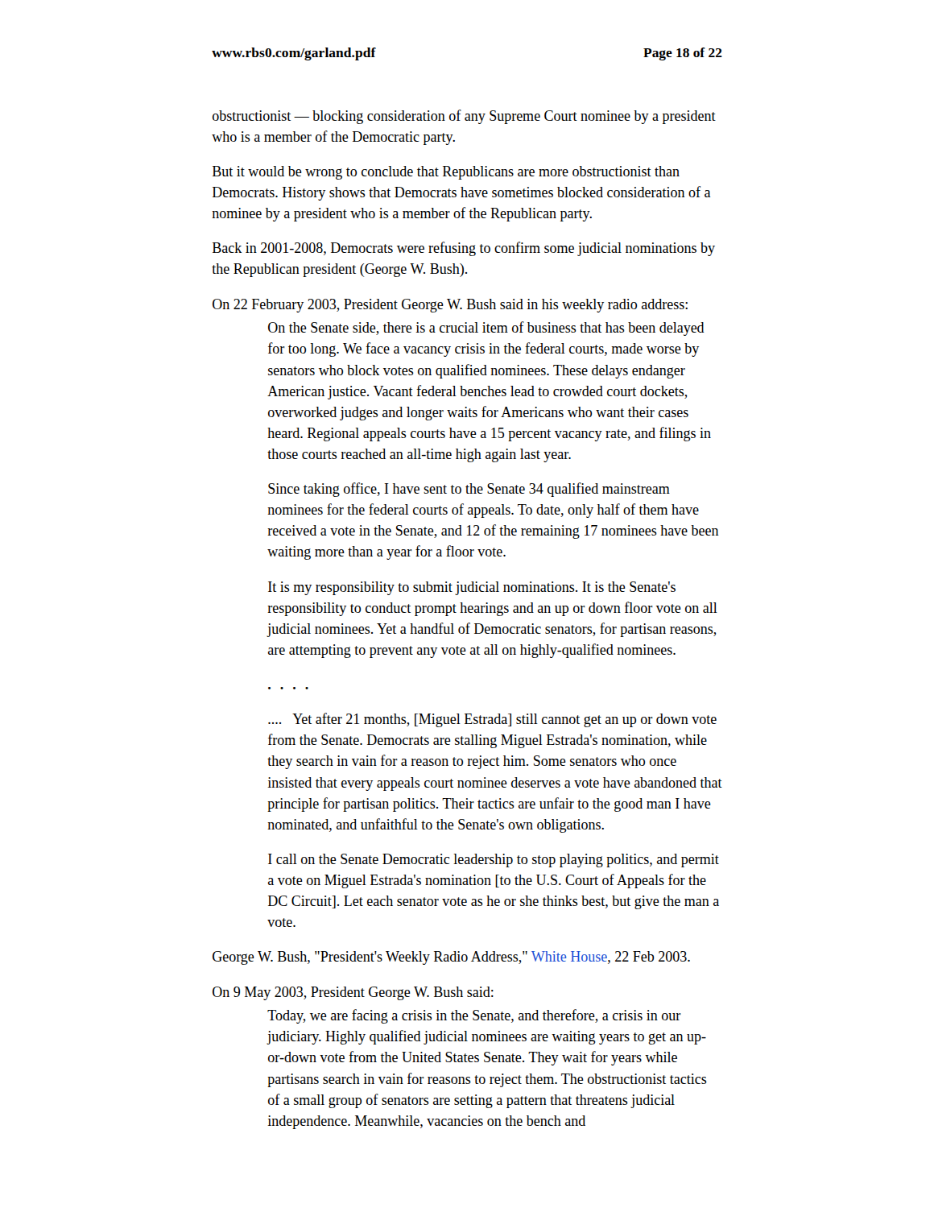www.rbs0.com/garland.pdf Page 18 of 22
obstructionist — blocking consideration of any Supreme Court nominee by a president who is a member of the Democratic party.
But it would be wrong to conclude that Republicans are more obstructionist than Democrats. History shows that Democrats have sometimes blocked consideration of a nominee by a president who is a member of the Republican party.
Back in 2001-2008, Democrats were refusing to confirm some judicial nominations by the Republican president (George W. Bush).
On 22 February 2003, President George W. Bush said in his weekly radio address:
On the Senate side, there is a crucial item of business that has been delayed for too long. We face a vacancy crisis in the federal courts, made worse by senators who block votes on qualified nominees. These delays endanger American justice. Vacant federal benches lead to crowded court dockets, overworked judges and longer waits for Americans who want their cases heard. Regional appeals courts have a 15 percent vacancy rate, and filings in those courts reached an all-time high again last year.
Since taking office, I have sent to the Senate 34 qualified mainstream nominees for the federal courts of appeals. To date, only half of them have received a vote in the Senate, and 12 of the remaining 17 nominees have been waiting more than a year for a floor vote.
It is my responsibility to submit judicial nominations. It is the Senate's responsibility to conduct prompt hearings and an up or down floor vote on all judicial nominees. Yet a handful of Democratic senators, for partisan reasons, are attempting to prevent any vote at all on highly-qualified nominees.
. . . .
.... Yet after 21 months, [Miguel Estrada] still cannot get an up or down vote from the Senate. Democrats are stalling Miguel Estrada's nomination, while they search in vain for a reason to reject him. Some senators who once insisted that every appeals court nominee deserves a vote have abandoned that principle for partisan politics. Their tactics are unfair to the good man I have nominated, and unfaithful to the Senate's own obligations.
I call on the Senate Democratic leadership to stop playing politics, and permit a vote on Miguel Estrada's nomination [to the U.S. Court of Appeals for the DC Circuit]. Let each senator vote as he or she thinks best, but give the man a vote.
George W. Bush, "President's Weekly Radio Address," White House, 22 Feb 2003.
On 9 May 2003, President George W. Bush said:
Today, we are facing a crisis in the Senate, and therefore, a crisis in our judiciary. Highly qualified judicial nominees are waiting years to get an up-or-down vote from the United States Senate. They wait for years while partisans search in vain for reasons to reject them. The obstructionist tactics of a small group of senators are setting a pattern that threatens judicial independence. Meanwhile, vacancies on the bench and